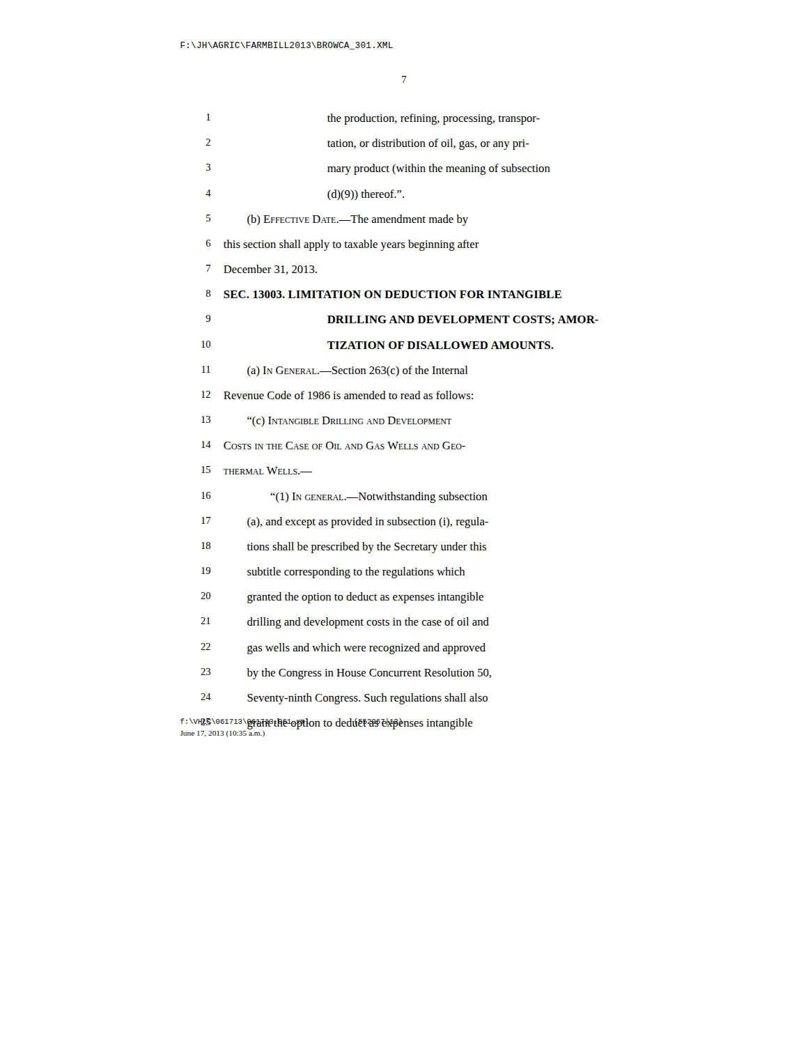F:\JH\AGRIC\FARMBILL2013\BROWCA_301.XML
7
| 1 | the production, refining, processing, transpor- |
| 2 | tation, or distribution of oil, gas, or any pri- |
| 3 | mary product (within the meaning of subsection |
| 4 | (d)(9)) thereof.”. |
| 5 | (b) Effective Date. —The amendment made by |
| 6 | this section shall apply to taxable years beginning after |
| 7 | December 31, 2013. |
| 8 | SEC. 13003. LIMITATION ON DEDUCTION FOR INTANGIBLE |
| 9 | DRILLING AND DEVELOPMENT COSTS; AMOR- |
| 10 | TIZATION OF DISALLOWED AMOUNTS. |
| 11 | (a) In General. —Section 263(c) of the Internal |
| 12 | Revenue Code of 1986 is amended to read as follows: |
| 13 | “(c) Intangible Drilling and Development |
| 14 | Costs in the Case of Oil and Gas Wells and Geo- |
| 15 | thermal Wells. — |
| 16 | “(1) In general. —Notwithstanding subsection |
| 17 | (a), and except as provided in subsection (i), regula- |
| 18 | tions shall be prescribed by the Secretary under this |
| 19 | subtitle corresponding to the regulations which |
| 20 | granted the option to deduct as expenses intangible |
| 21 | drilling and development costs in the case of oil and |
| 22 | gas wells and which were recognized and approved |
| 23 | by the Congress in House Concurrent Resolution 50, |
| 24 | Seventy-ninth Congress. Such regulations shall also |
| 25 | grant the option to deduct as expenses intangible |
f:\VHLC\061713\061713.061.xml (552067|12)
June 17, 2013 (10:35 a.m.)